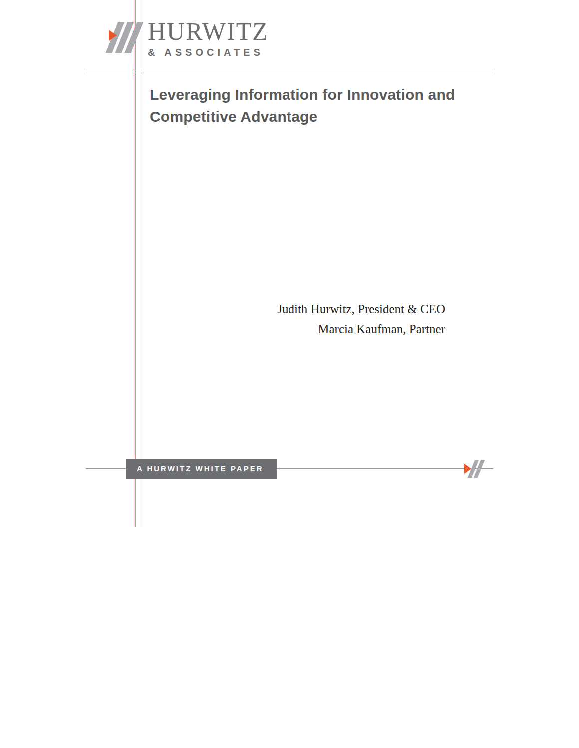HURWITZ
& ASSOCIATES
Leveraging Information for Innovation and Competitive Advantage
Judith Hurwitz, President & CEO
Marcia Kaufman, Partner
A HURWITZ WHITE PAPER